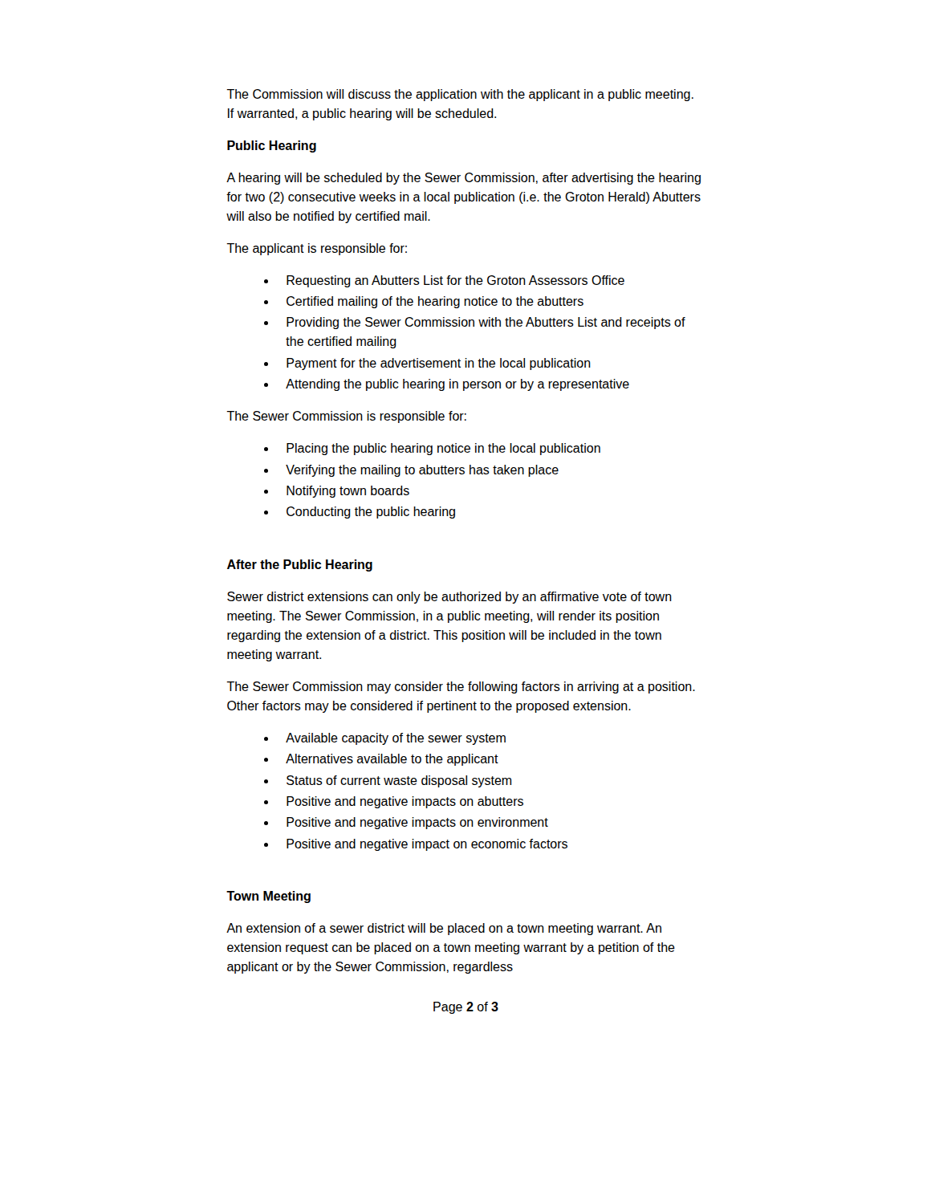The Commission will discuss the application with the applicant in a public meeting. If warranted, a public hearing will be scheduled.
Public Hearing
A hearing will be scheduled by the Sewer Commission, after advertising the hearing for two (2) consecutive weeks in a local publication (i.e. the Groton Herald) Abutters will also be notified by certified mail.
The applicant is responsible for:
Requesting an Abutters List for the Groton Assessors Office
Certified mailing of the hearing notice to the abutters
Providing the Sewer Commission with the Abutters List and receipts of the certified mailing
Payment for the advertisement in the local publication
Attending the public hearing in person or by a representative
The Sewer Commission is responsible for:
Placing the public hearing notice in the local publication
Verifying the mailing to abutters has taken place
Notifying town boards
Conducting the public hearing
After the Public Hearing
Sewer district extensions can only be authorized by an affirmative vote of town meeting. The Sewer Commission, in a public meeting, will render its position regarding the extension of a district. This position will be included in the town meeting warrant.
The Sewer Commission may consider the following factors in arriving at a position. Other factors may be considered if pertinent to the proposed extension.
Available capacity of the sewer system
Alternatives available to the applicant
Status of current waste disposal system
Positive and negative impacts on abutters
Positive and negative impacts on environment
Positive and negative impact on economic factors
Town Meeting
An extension of a sewer district will be placed on a town meeting warrant. An extension request can be placed on a town meeting warrant by a petition of the applicant or by the Sewer Commission, regardless
Page 2 of 3